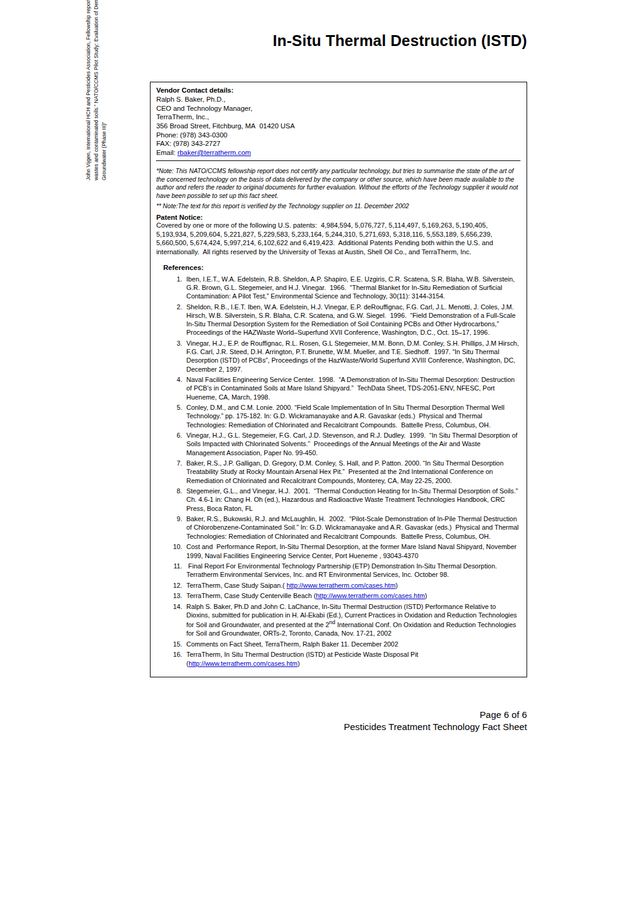In-Situ Thermal Destruction (ISTD)
John Vijgen, International HCH and Pesticides Association, Fellowship report: “New and emerging techniques for the destruction and treatment of pesticides wastes and contaminated soils.” NATO/CCMS Pilot Study: Evaluation of Demonstrated and Emerging Technologies for the Treatment of Contaminated Land and Groundwater (Phase III)”
Vendor Contact details:
Ralph S. Baker, Ph.D.,
CEO and Technology Manager,
TerraTherm, Inc.,
356 Broad Street, Fitchburg, MA 01420 USA
Phone: (978) 343-0300
FAX: (978) 343-2727
Email: rbaker@terratherm.com
*Note: This NATO/CCMS fellowship report does not certify any particular technology, but tries to summarise the state of the art of the concerned technology on the basis of data delivered by the company or other source, which have been made available to the author and refers the reader to original documents for further evaluation. Without the efforts of the Technology supplier it would not have been possible to set up this fact sheet.
** Note:The text for this report is verified by the Technology supplier on 11. December 2002
Patent Notice:
Covered by one or more of the following U.S. patents: 4,984,594, 5,076,727, 5,114,497, 5,169,263, 5,190,405, 5,193,934, 5,209,604, 5,221,827, 5,229,583, 5,233,164, 5,244,310, 5,271,693, 5,318,116, 5,553,189, 5,656,239, 5,660,500, 5,674,424, 5,997,214, 6,102,622 and 6,419,423. Additional Patents Pending both within the U.S. and internationally. All rights reserved by the University of Texas at Austin, Shell Oil Co., and TerraTherm, Inc.
References:
Iben, I.E.T., W.A. Edelstein, R.B. Sheldon, A.P. Shapiro, E.E. Uzgiris, C.R. Scatena, S.R. Blaha, W.B. Silverstein, G.R. Brown, G.L. Stegemeier, and H.J. Vinegar. 1966. “Thermal Blanket for In-Situ Remediation of Surficial Contamination: A Pilot Test,” Environmental Science and Technology, 30(11): 3144-3154.
Sheldon, R.B., I.E.T. Iben, W.A. Edelstein, H.J. Vinegar, E.P. deRouffignac, F.G. Carl, J.L. Menotti, J. Coles, J.M. Hirsch, W.B. Silverstein, S.R. Blaha, C.R. Scatena, and G.W. Siegel. 1996. “Field Demonstration of a Full-Scale In-Situ Thermal Desorption System for the Remediation of Soil Containing PCBs and Other Hydrocarbons,” Proceedings of the HAZWaste World–Superfund XVII Conference, Washington, D.C., Oct. 15–17, 1996.
Vinegar, H.J., E.P. de Rouffignac, R.L. Rosen, G.L Stegemeier, M.M. Bonn, D.M. Conley, S.H. Phillips, J.M Hirsch, F.G. Carl, J.R. Steed, D.H. Arrington, P.T. Brunette, W.M. Mueller, and T.E. Siedhoff. 1997. “In Situ Thermal Desorption (ISTD) of PCBs”, Proceedings of the HazWaste/World Superfund XVIII Conference, Washington, DC, December 2, 1997.
Naval Facilities Engineering Service Center. 1998. “A Demonstration of In-Situ Thermal Desorption: Destruction of PCB’s in Contaminated Soils at Mare Island Shipyard.” TechData Sheet, TDS-2051-ENV, NFESC, Port Hueneme, CA, March, 1998.
Conley, D.M., and C.M. Lonie. 2000. “Field Scale Implementation of In Situ Thermal Desorption Thermal Well Technology.” pp. 175-182. In: G.D. Wickramanayake and A.R. Gavaskar (eds.) Physical and Thermal Technologies: Remediation of Chlorinated and Recalcitrant Compounds. Battelle Press, Columbus, OH.
Vinegar, H.J., G.L. Stegemeier, F.G. Carl, J.D. Stevenson, and R.J. Dudley. 1999. “In Situ Thermal Desorption of Soils Impacted with Chlorinated Solvents.” Proceedings of the Annual Meetings of the Air and Waste Management Association, Paper No. 99-450.
Baker, R.S., J.P. Galligan, D. Gregory, D.M. Conley, S. Hall, and P. Patton. 2000. “In Situ Thermal Desorption Treatability Study at Rocky Mountain Arsenal Hex Pit.” Presented at the 2nd International Conference on Remediation of Chlorinated and Recalcitrant Compounds, Monterey, CA, May 22-25, 2000.
Stegemeier, G.L., and Vinegar, H.J. 2001. “Thermal Conduction Heating for In-Situ Thermal Desorption of Soils.” Ch. 4.6-1 in: Chang H. Oh (ed.), Hazardous and Radioactive Waste Treatment Technologies Handbook, CRC Press, Boca Raton, FL
Baker, R.S., Bukowski, R.J. and McLaughlin, H. 2002. “Pilot-Scale Demonstration of In-Pile Thermal Destruction of Chlorobenzene-Contaminated Soil.” In: G.D. Wickramanayake and A.R. Gavaskar (eds.) Physical and Thermal Technologies: Remediation of Chlorinated and Recalcitrant Compounds. Battelle Press, Columbus, OH.
Cost and Performance Report, In-Situ Thermal Desorption, at the former Mare Island Naval Shipyard, November 1999, Naval Facilities Engineering Service Center, Port Hueneme , 93043-4370
Final Report For Environmental Technology Partnership (ETP) Demonstration In-Situ Thermal Desorption. Terratherm Environmental Services, Inc. and RT Environmental Services, Inc. October 98.
TerraTherm, Case Study Saipan.( http://www.terratherm.com/cases.htm)
TerraTherm, Case Study Centerville Beach (http://www.terratherm.com/cases.htm)
Ralph S. Baker, Ph.D and John C. LaChance, In-Situ Thermal Destruction (ISTD) Performance Relative to Dioxins, submitted for publication in H. Al-Ekabi (Ed.), Current Practices in Oxidation and Reduction Technologies for Soil and Groundwater, and presented at the 2nd International Conf. On Oxidation and Reduction Technologies for Soil and Groundwater, ORTs-2, Toronto, Canada, Nov. 17-21, 2002
Comments on Fact Sheet, TerraTherm, Ralph Baker 11. December 2002
TerraTherm, In Situ Thermal Destruction (ISTD) at Pesticide Waste Disposal Pit
(http://www.terratherm.com/cases.htm)
Page 6 of 6
Pesticides Treatment Technology Fact Sheet